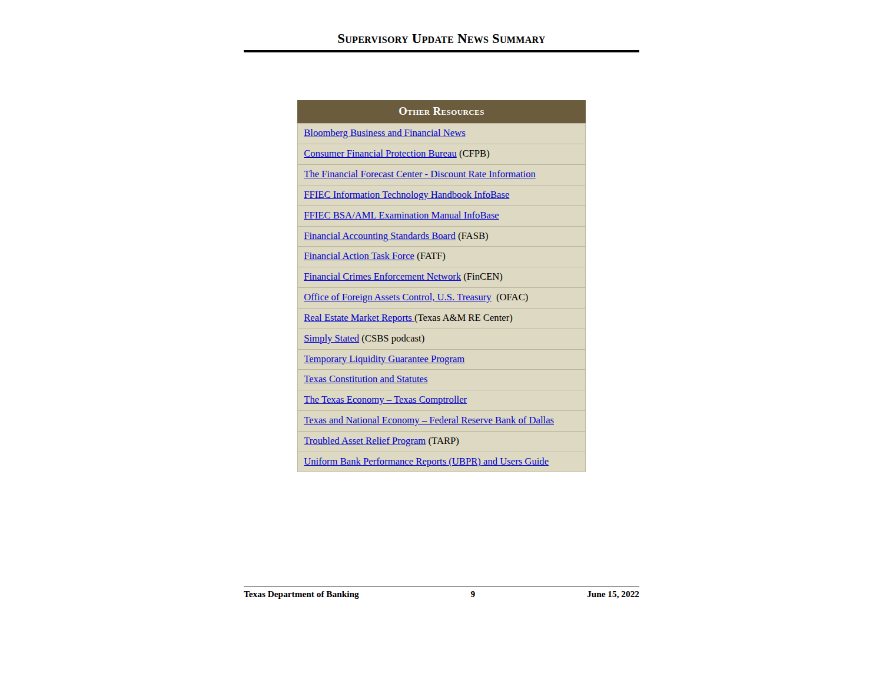Supervisory Update News Summary
Other Resources
| Bloomberg Business and Financial News |
| Consumer Financial Protection Bureau (CFPB) |
| The Financial Forecast Center - Discount Rate Information |
| FFIEC Information Technology Handbook InfoBase |
| FFIEC BSA/AML Examination Manual InfoBase |
| Financial Accounting Standards Board (FASB) |
| Financial Action Task Force (FATF) |
| Financial Crimes Enforcement Network (FinCEN) |
| Office of Foreign Assets Control, U.S. Treasury (OFAC) |
| Real Estate Market Reports (Texas A&M RE Center) |
| Simply Stated (CSBS podcast) |
| Temporary Liquidity Guarantee Program |
| Texas Constitution and Statutes |
| The Texas Economy – Texas Comptroller |
| Texas and National Economy – Federal Reserve Bank of Dallas |
| Troubled Asset Relief Program (TARP) |
| Uniform Bank Performance Reports (UBPR) and Users Guide |
Texas Department of Banking
9
June 15, 2022